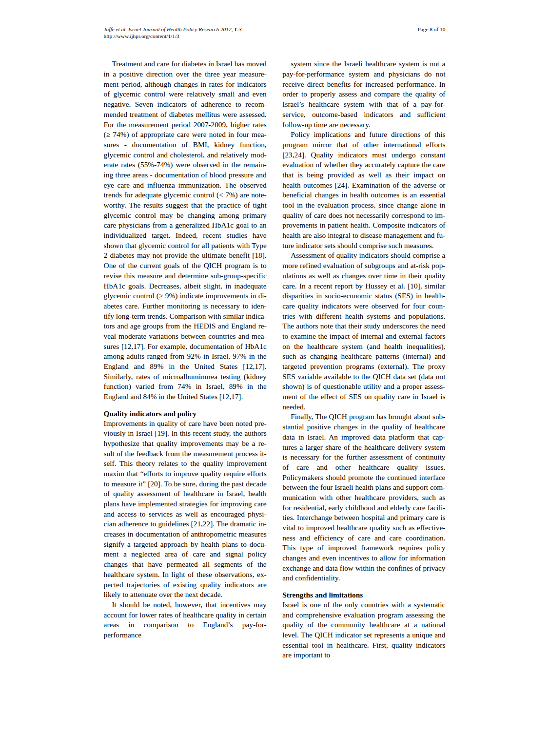Jaffe et al. Israel Journal of Health Policy Research 2012, 1:3
http://www.ijhpr.org/content/1/1/3
Page 8 of 10
Treatment and care for diabetes in Israel has moved in a positive direction over the three year measurement period, although changes in rates for indicators of glycemic control were relatively small and even negative. Seven indicators of adherence to recommended treatment of diabetes mellitus were assessed. For the measurement period 2007-2009, higher rates (≥ 74%) of appropriate care were noted in four measures - documentation of BMI, kidney function, glycemic control and cholesterol, and relatively moderate rates (55%-74%) were observed in the remaining three areas - documentation of blood pressure and eye care and influenza immunization. The observed trends for adequate glycemic control (< 7%) are noteworthy. The results suggest that the practice of tight glycemic control may be changing among primary care physicians from a generalized HbA1c goal to an individualized target. Indeed, recent studies have shown that glycemic control for all patients with Type 2 diabetes may not provide the ultimate benefit [18]. One of the current goals of the QICH program is to revise this measure and determine sub-group-specific HbA1c goals. Decreases, albeit slight, in inadequate glycemic control (> 9%) indicate improvements in diabetes care. Further monitoring is necessary to identify long-term trends. Comparison with similar indicators and age groups from the HEDIS and England reveal moderate variations between countries and measures [12,17]. For example, documentation of HbA1c among adults ranged from 92% in Israel, 97% in the England and 89% in the United States [12,17]. Similarly, rates of microalbuminurea testing (kidney function) varied from 74% in Israel, 89% in the England and 84% in the United States [12,17].
Quality indicators and policy
Improvements in quality of care have been noted previously in Israel [19]. In this recent study, the authors hypothesize that quality improvements may be a result of the feedback from the measurement process itself. This theory relates to the quality improvement maxim that “efforts to improve quality require efforts to measure it” [20]. To be sure, during the past decade of quality assessment of healthcare in Israel, health plans have implemented strategies for improving care and access to services as well as encouraged physician adherence to guidelines [21,22]. The dramatic increases in documentation of anthropometric measures signify a targeted approach by health plans to document a neglected area of care and signal policy changes that have permeated all segments of the healthcare system. In light of these observations, expected trajectories of existing quality indicators are likely to attenuate over the next decade.
It should be noted, however, that incentives may account for lower rates of healthcare quality in certain areas in comparison to England’s pay-for-performance
system since the Israeli healthcare system is not a pay-for-performance system and physicians do not receive direct benefits for increased performance. In order to properly assess and compare the quality of Israel’s healthcare system with that of a pay-for-service, outcome-based indicators and sufficient follow-up time are necessary.
Policy implications and future directions of this program mirror that of other international efforts [23,24]. Quality indicators must undergo constant evaluation of whether they accurately capture the care that is being provided as well as their impact on health outcomes [24]. Examination of the adverse or beneficial changes in health outcomes is an essential tool in the evaluation process, since change alone in quality of care does not necessarily correspond to improvements in patient health. Composite indicators of health are also integral to disease management and future indicator sets should comprise such measures.
Assessment of quality indicators should comprise a more refined evaluation of subgroups and at-risk populations as well as changes over time in their quality care. In a recent report by Hussey et al. [10], similar disparities in socio-economic status (SES) in healthcare quality indicators were observed for four countries with different health systems and populations. The authors note that their study underscores the need to examine the impact of internal and external factors on the healthcare system (and health inequalities), such as changing healthcare patterns (internal) and targeted prevention programs (external). The proxy SES variable available to the QICH data set (data not shown) is of questionable utility and a proper assessment of the effect of SES on quality care in Israel is needed.
Finally, The QICH program has brought about substantial positive changes in the quality of healthcare data in Israel. An improved data platform that captures a larger share of the healthcare delivery system is necessary for the further assessment of continuity of care and other healthcare quality issues. Policymakers should promote the continued interface between the four Israeli health plans and support communication with other healthcare providers, such as for residential, early childhood and elderly care facilities. Interchange between hospital and primary care is vital to improved healthcare quality such as effectiveness and efficiency of care and care coordination. This type of improved framework requires policy changes and even incentives to allow for information exchange and data flow within the confines of privacy and confidentiality.
Strengths and limitations
Israel is one of the only countries with a systematic and comprehensive evaluation program assessing the quality of the community healthcare at a national level. The QICH indicator set represents a unique and essential tool in healthcare. First, quality indicators are important to